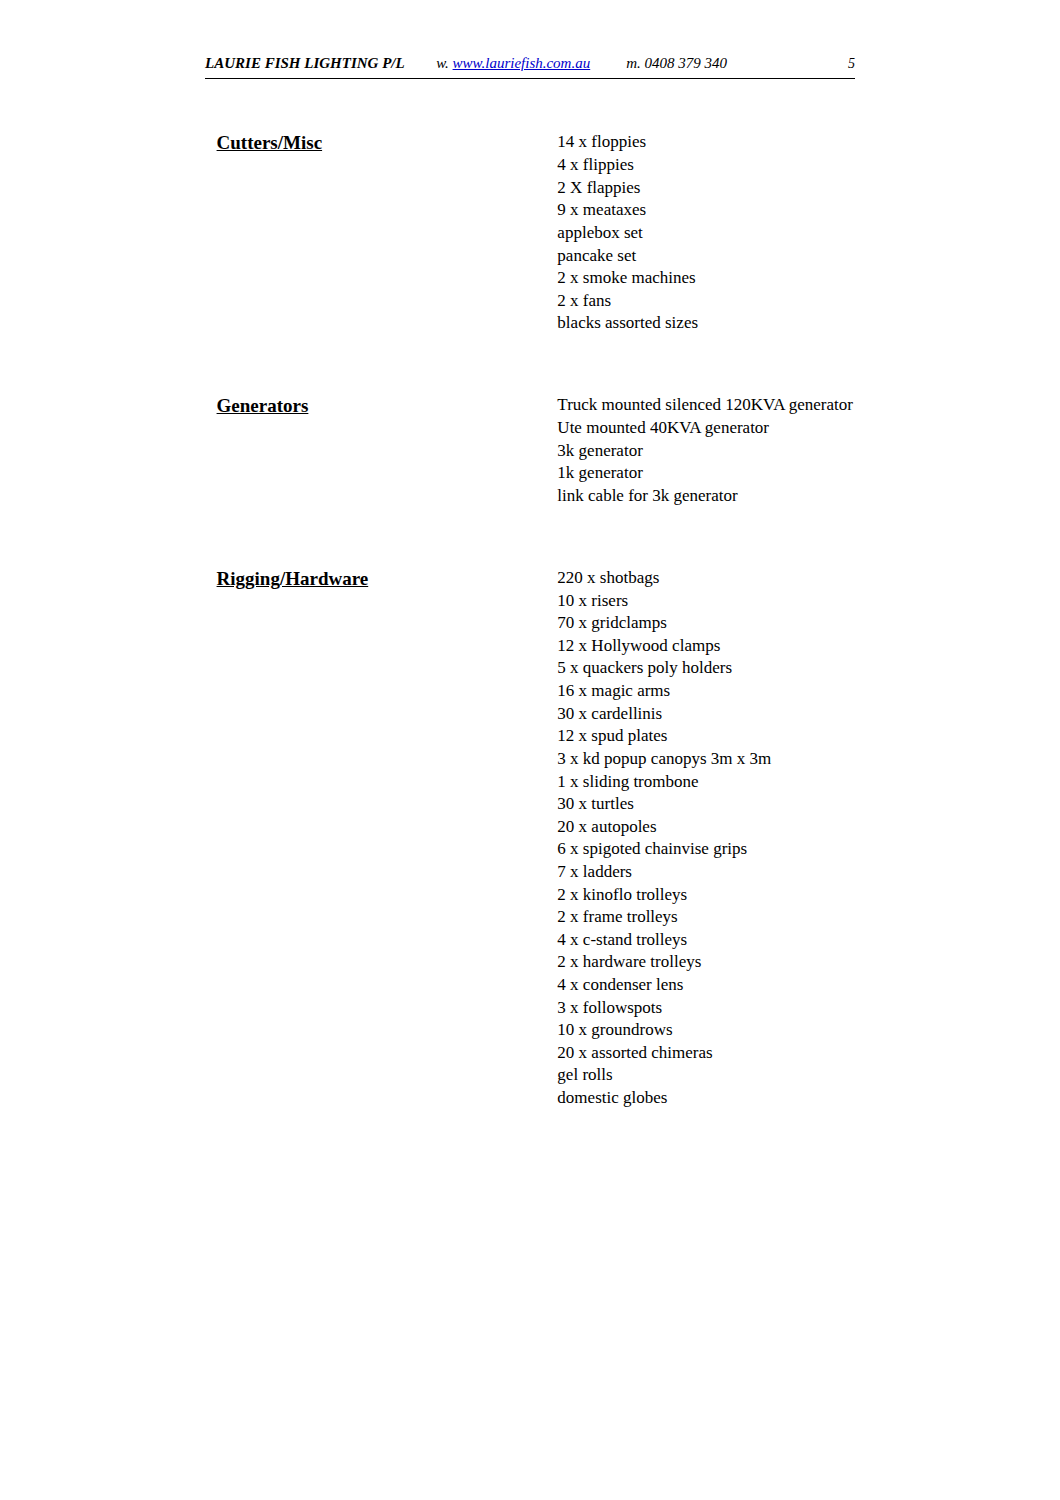LAURIE FISH LIGHTING P/L w. www.lauriefish.com.au m. 0408 379 340 5
Cutters/Misc
14 x floppies
4 x flippies
2 X flappies
9 x meataxes
applebox set
pancake set
2 x smoke machines
2 x fans
blacks assorted sizes
Generators
Truck mounted silenced 120KVA generator
Ute mounted 40KVA generator
3k generator
1k generator
link cable for 3k generator
Rigging/Hardware
220 x shotbags
10 x risers
70 x gridclamps
12 x Hollywood clamps
5 x quackers poly holders
16 x magic arms
30 x cardellinis
12 x spud plates
3 x kd popup canopys 3m x 3m
1 x sliding trombone
30 x turtles
20 x autopoles
6 x spigoted chainvise grips
7 x ladders
2 x kinoflo trolleys
2 x frame trolleys
4 x c-stand trolleys
2 x hardware trolleys
4 x condenser lens
3 x followspots
10 x groundrows
20 x assorted chimeras
gel rolls
domestic globes